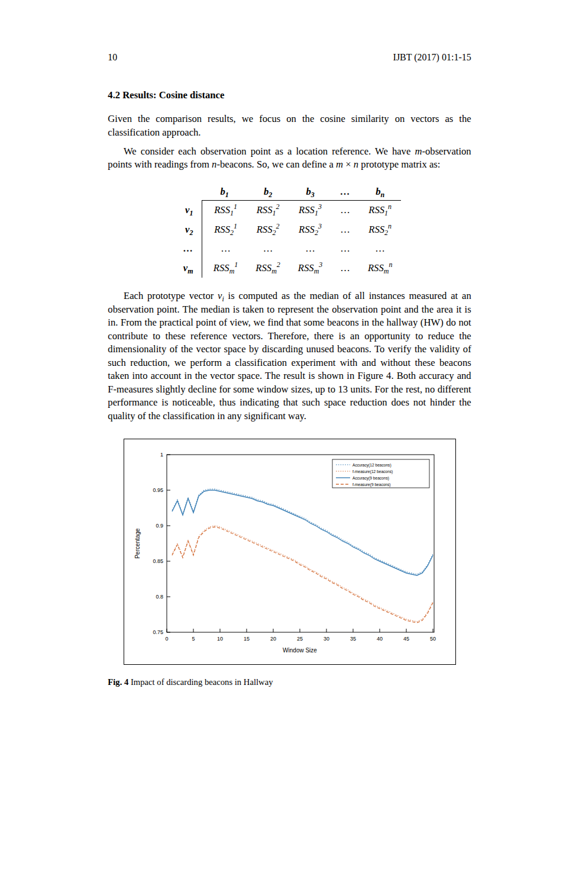10 IJBT (2017) 01:1-15
4.2 Results: Cosine distance
Given the comparison results, we focus on the cosine similarity on vectors as the classification approach.
We consider each observation point as a location reference. We have m-observation points with readings from n-beacons. So, we can define a m × n prototype matrix as:
| | b 1 | b 2 | b 3 | … | b n |
| --- | --- | --- | --- | --- | --- |
| v 1 | RSS 1 1 | RSS 1 2 | RSS 1 3 | … | RSS 1 n |
| v 2 | RSS 2 1 | RSS 2 2 | RSS 2 3 | … | RSS 2 n |
| … | … | … | … | … | … |
| v m | RSS m 1 | RSS m 2 | RSS m 3 | … | RSS m n |
Each prototype vector vi is computed as the median of all instances measured at an observation point. The median is taken to represent the observation point and the area it is in. From the practical point of view, we find that some beacons in the hallway (HW) do not contribute to these reference vectors. Therefore, there is an opportunity to reduce the dimensionality of the vector space by discarding unused beacons. To verify the validity of such reduction, we perform a classification experiment with and without these beacons taken into account in the vector space. The result is shown in Figure 4. Both accuracy and F-measures slightly decline for some window sizes, up to 13 units. For the rest, no different performance is noticeable, thus indicating that such space reduction does not hinder the quality of the classification in any significant way.
1 0.95 0.9 0.85 0.8 0.75 0 5 10 15 20 25 30 35 40 45 50 Window Size Percentage Accuracy(12 beacons) f-measure(12 beacons) Accuracy(9 beacons) f-measure(9 beacons)
Fig. 4 Impact of discarding beacons in Hallway